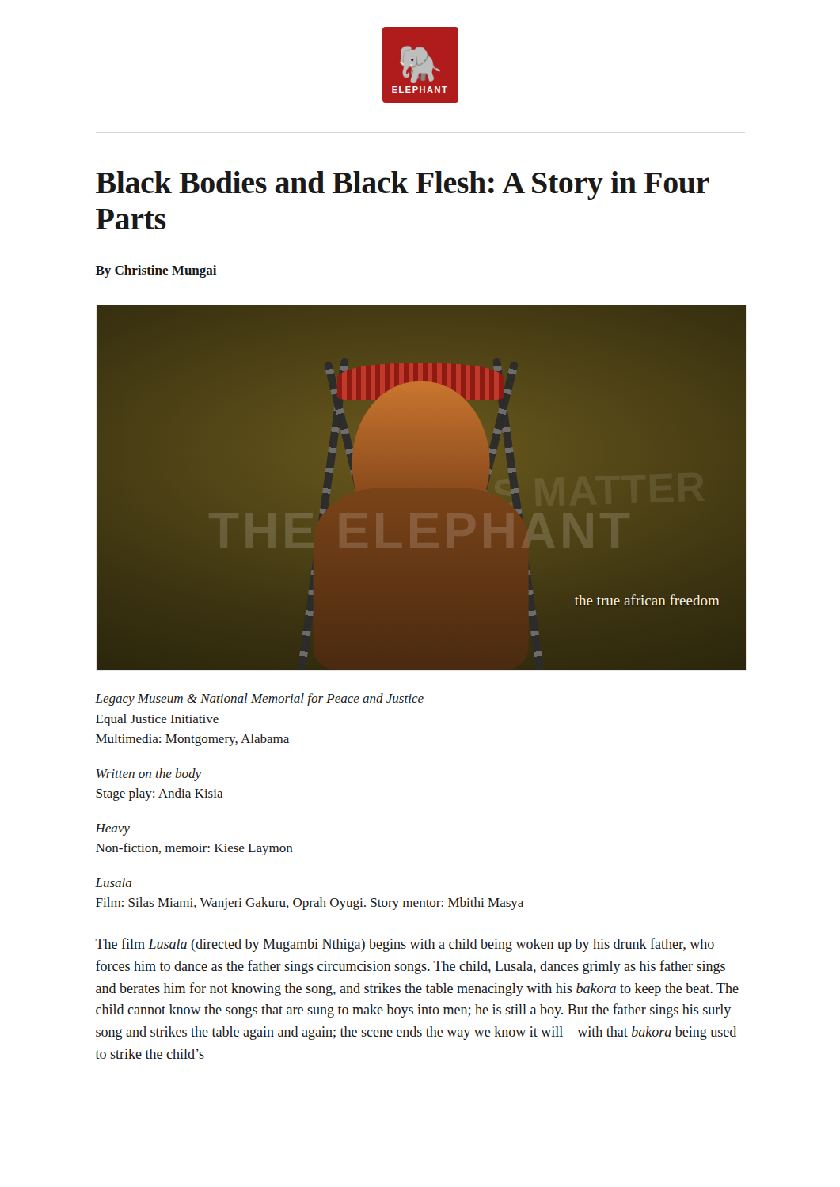🐘 ELEPHANT
Black Bodies and Black Flesh: A Story in Four Parts
By Christine Mungai
ES MATTER
the true african freedom THE ELEPHANT
Legacy Museum & National Memorial for Peace and Justice
Equal Justice Initiative
Multimedia: Montgomery, Alabama
Written on the body
Stage play: Andia Kisia
Heavy
Non-fiction, memoir: Kiese Laymon
Lusala
Film: Silas Miami, Wanjeri Gakuru, Oprah Oyugi. Story mentor: Mbithi Masya
The film Lusala (directed by Mugambi Nthiga) begins with a child being woken up by his drunk father, who forces him to dance as the father sings circumcision songs. The child, Lusala, dances grimly as his father sings and berates him for not knowing the song, and strikes the table menacingly with his bakora to keep the beat. The child cannot know the songs that are sung to make boys into men; he is still a boy. But the father sings his surly song and strikes the table again and again; the scene ends the way we know it will – with that bakora being used to strike the child’s